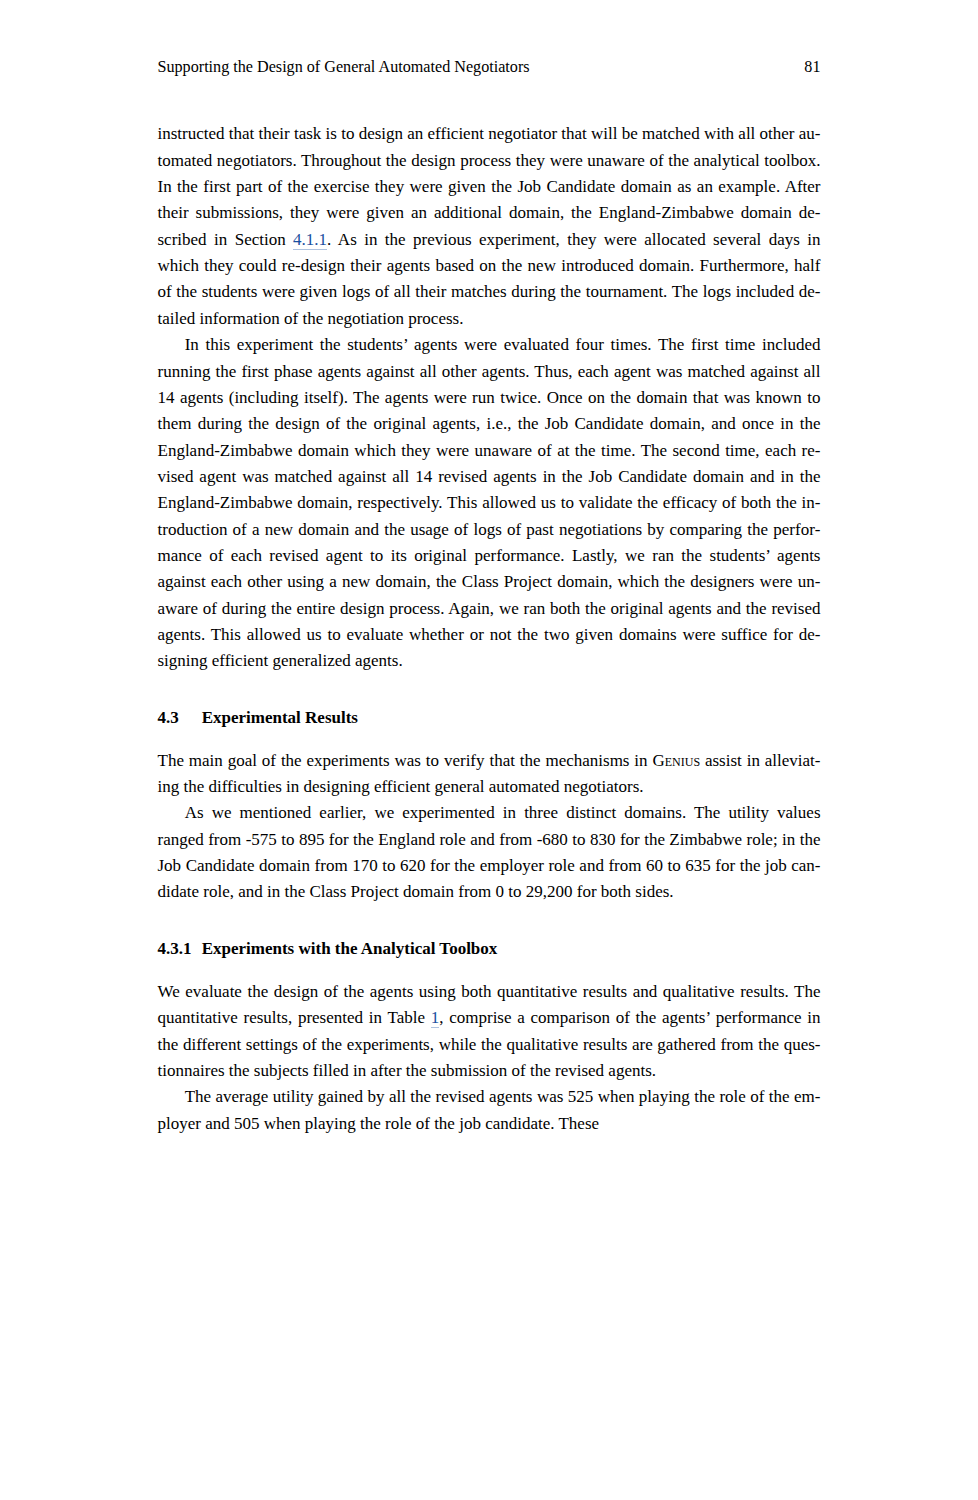Supporting the Design of General Automated Negotiators 81
instructed that their task is to design an efficient negotiator that will be matched with all other automated negotiators. Throughout the design process they were unaware of the analytical toolbox. In the first part of the exercise they were given the Job Candidate domain as an example. After their submissions, they were given an additional domain, the England-Zimbabwe domain described in Section 4.1.1. As in the previous experiment, they were allocated several days in which they could re-design their agents based on the new introduced domain. Furthermore, half of the students were given logs of all their matches during the tournament. The logs included detailed information of the negotiation process.
In this experiment the students’ agents were evaluated four times. The first time included running the first phase agents against all other agents. Thus, each agent was matched against all 14 agents (including itself). The agents were run twice. Once on the domain that was known to them during the design of the original agents, i.e., the Job Candidate domain, and once in the England-Zimbabwe domain which they were unaware of at the time. The second time, each revised agent was matched against all 14 revised agents in the Job Candidate domain and in the England-Zimbabwe domain, respectively. This allowed us to validate the efficacy of both the introduction of a new domain and the usage of logs of past negotiations by comparing the performance of each revised agent to its original performance. Lastly, we ran the students’ agents against each other using a new domain, the Class Project domain, which the designers were unaware of during the entire design process. Again, we ran both the original agents and the revised agents. This allowed us to evaluate whether or not the two given domains were suffice for designing efficient generalized agents.
4.3 Experimental Results
The main goal of the experiments was to verify that the mechanisms in Genius assist in alleviating the difficulties in designing efficient general automated negotiators.
As we mentioned earlier, we experimented in three distinct domains. The utility values ranged from -575 to 895 for the England role and from -680 to 830 for the Zimbabwe role; in the Job Candidate domain from 170 to 620 for the employer role and from 60 to 635 for the job candidate role, and in the Class Project domain from 0 to 29,200 for both sides.
4.3.1 Experiments with the Analytical Toolbox
We evaluate the design of the agents using both quantitative results and qualitative results. The quantitative results, presented in Table 1, comprise a comparison of the agents’ performance in the different settings of the experiments, while the qualitative results are gathered from the questionnaires the subjects filled in after the submission of the revised agents.
The average utility gained by all the revised agents was 525 when playing the role of the employer and 505 when playing the role of the job candidate. These